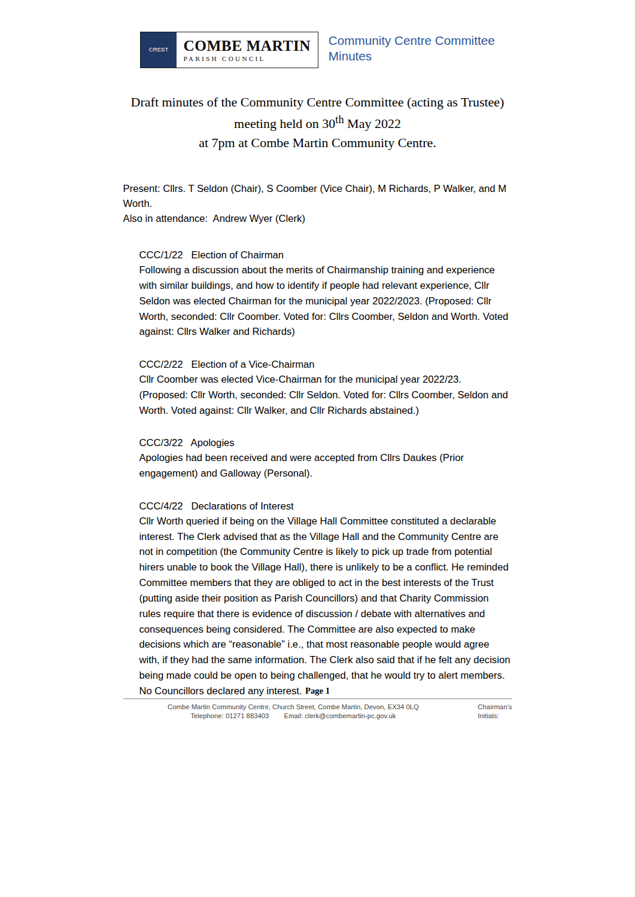CREST
COMBE MARTIN PARISH COUNCIL
Community Centre Committee
Minutes
Draft minutes of the Community Centre Committee (acting as Trustee)
meeting held on 30th May 2022
at 7pm at Combe Martin Community Centre.
Present: Cllrs. T Seldon (Chair), S Coomber (Vice Chair), M Richards, P Walker, and M Worth.
Also in attendance: Andrew Wyer (Clerk)
CCC/1/22 Election of Chairman
Following a discussion about the merits of Chairmanship training and experience with similar buildings, and how to identify if people had relevant experience, Cllr Seldon was elected Chairman for the municipal year 2022/2023. (Proposed: Cllr Worth, seconded: Cllr Coomber. Voted for: Cllrs Coomber, Seldon and Worth. Voted against: Cllrs Walker and Richards)
CCC/2/22 Election of a Vice-Chairman
Cllr Coomber was elected Vice-Chairman for the municipal year 2022/23. (Proposed: Cllr Worth, seconded: Cllr Seldon. Voted for: Cllrs Coomber, Seldon and Worth. Voted against: Cllr Walker, and Cllr Richards abstained.)
CCC/3/22 Apologies
Apologies had been received and were accepted from Cllrs Daukes (Prior engagement) and Galloway (Personal).
CCC/4/22 Declarations of Interest
Cllr Worth queried if being on the Village Hall Committee constituted a declarable interest. The Clerk advised that as the Village Hall and the Community Centre are not in competition (the Community Centre is likely to pick up trade from potential hirers unable to book the Village Hall), there is unlikely to be a conflict. He reminded Committee members that they are obliged to act in the best interests of the Trust (putting aside their position as Parish Councillors) and that Charity Commission rules require that there is evidence of discussion / debate with alternatives and consequences being considered. The Committee are also expected to make decisions which are “reasonable” i.e., that most reasonable people would agree with, if they had the same information. The Clerk also said that if he felt any decision being made could be open to being challenged, that he would try to alert members.
No Councillors declared any interest.
Page 1
Combe Martin Community Centre, Church Street, Combe Martin, Devon, EX34 0LQ
Telephone: 01271 883403 Email: clerk@combemartin-pc.gov.uk
Chairman’s
Initials: